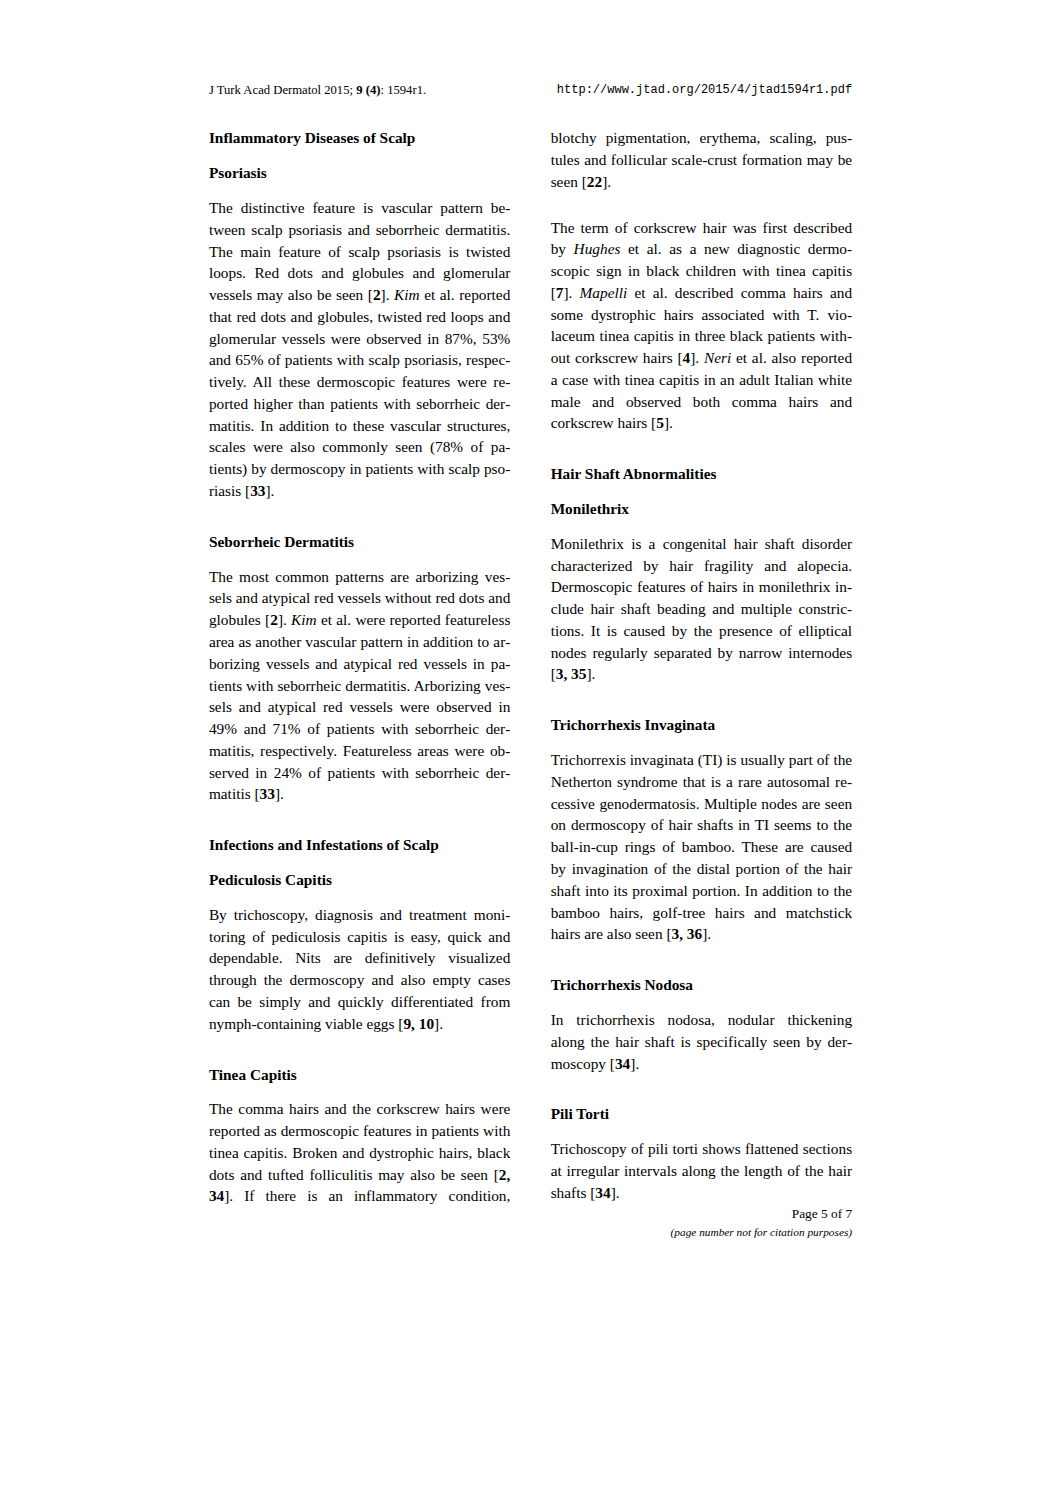J Turk Acad Dermatol 2015; 9 (4): 1594r1.
http://www.jtad.org/2015/4/jtad1594r1.pdf
Inflammatory Diseases of Scalp
Psoriasis
The distinctive feature is vascular pattern between scalp psoriasis and seborrheic dermatitis. The main feature of scalp psoriasis is twisted loops. Red dots and globules and glomerular vessels may also be seen [2]. Kim et al. reported that red dots and globules, twisted red loops and glomerular vessels were observed in 87%, 53% and 65% of patients with scalp psoriasis, respectively. All these dermoscopic features were reported higher than patients with seborrheic dermatitis. In addition to these vascular structures, scales were also commonly seen (78% of patients) by dermoscopy in patients with scalp psoriasis [33].
Seborrheic Dermatitis
The most common patterns are arborizing vessels and atypical red vessels without red dots and globules [2]. Kim et al. were reported featureless area as another vascular pattern in addition to arborizing vessels and atypical red vessels in patients with seborrheic dermatitis. Arborizing vessels and atypical red vessels were observed in 49% and 71% of patients with seborrheic dermatitis, respectively. Featureless areas were observed in 24% of patients with seborrheic dermatitis [33].
Infections and Infestations of Scalp
Pediculosis Capitis
By trichoscopy, diagnosis and treatment monitoring of pediculosis capitis is easy, quick and dependable. Nits are definitively visualized through the dermoscopy and also empty cases can be simply and quickly differentiated from nymph-containing viable eggs [9, 10].
Tinea Capitis
The comma hairs and the corkscrew hairs were reported as dermoscopic features in patients with tinea capitis. Broken and dystrophic hairs, black dots and tufted folliculitis may also be seen [2, 34]. If there is an inflammatory condition, blotchy pigmentation, erythema, scaling, pustules and follicular scale-crust formation may be seen [22].
The term of corkscrew hair was first described by Hughes et al. as a new diagnostic dermoscopic sign in black children with tinea capitis [7]. Mapelli et al. described comma hairs and some dystrophic hairs associated with T. violaceum tinea capitis in three black patients without corkscrew hairs [4]. Neri et al. also reported a case with tinea capitis in an adult Italian white male and observed both comma hairs and corkscrew hairs [5].
Hair Shaft Abnormalities
Monilethrix
Monilethrix is a congenital hair shaft disorder characterized by hair fragility and alopecia. Dermoscopic features of hairs in monilethrix include hair shaft beading and multiple constrictions. It is caused by the presence of elliptical nodes regularly separated by narrow internodes [3, 35].
Trichorrhexis Invaginata
Trichorrexis invaginata (TI) is usually part of the Netherton syndrome that is a rare autosomal recessive genodermatosis. Multiple nodes are seen on dermoscopy of hair shafts in TI seems to the ball-in-cup rings of bamboo. These are caused by invagination of the distal portion of the hair shaft into its proximal portion. In addition to the bamboo hairs, golf-tree hairs and matchstick hairs are also seen [3, 36].
Trichorrhexis Nodosa
In trichorrhexis nodosa, nodular thickening along the hair shaft is specifically seen by dermoscopy [34].
Pili Torti
Trichoscopy of pili torti shows flattened sections at irregular intervals along the length of the hair shafts [34].
Page 5 of 7
(page number not for citation purposes)